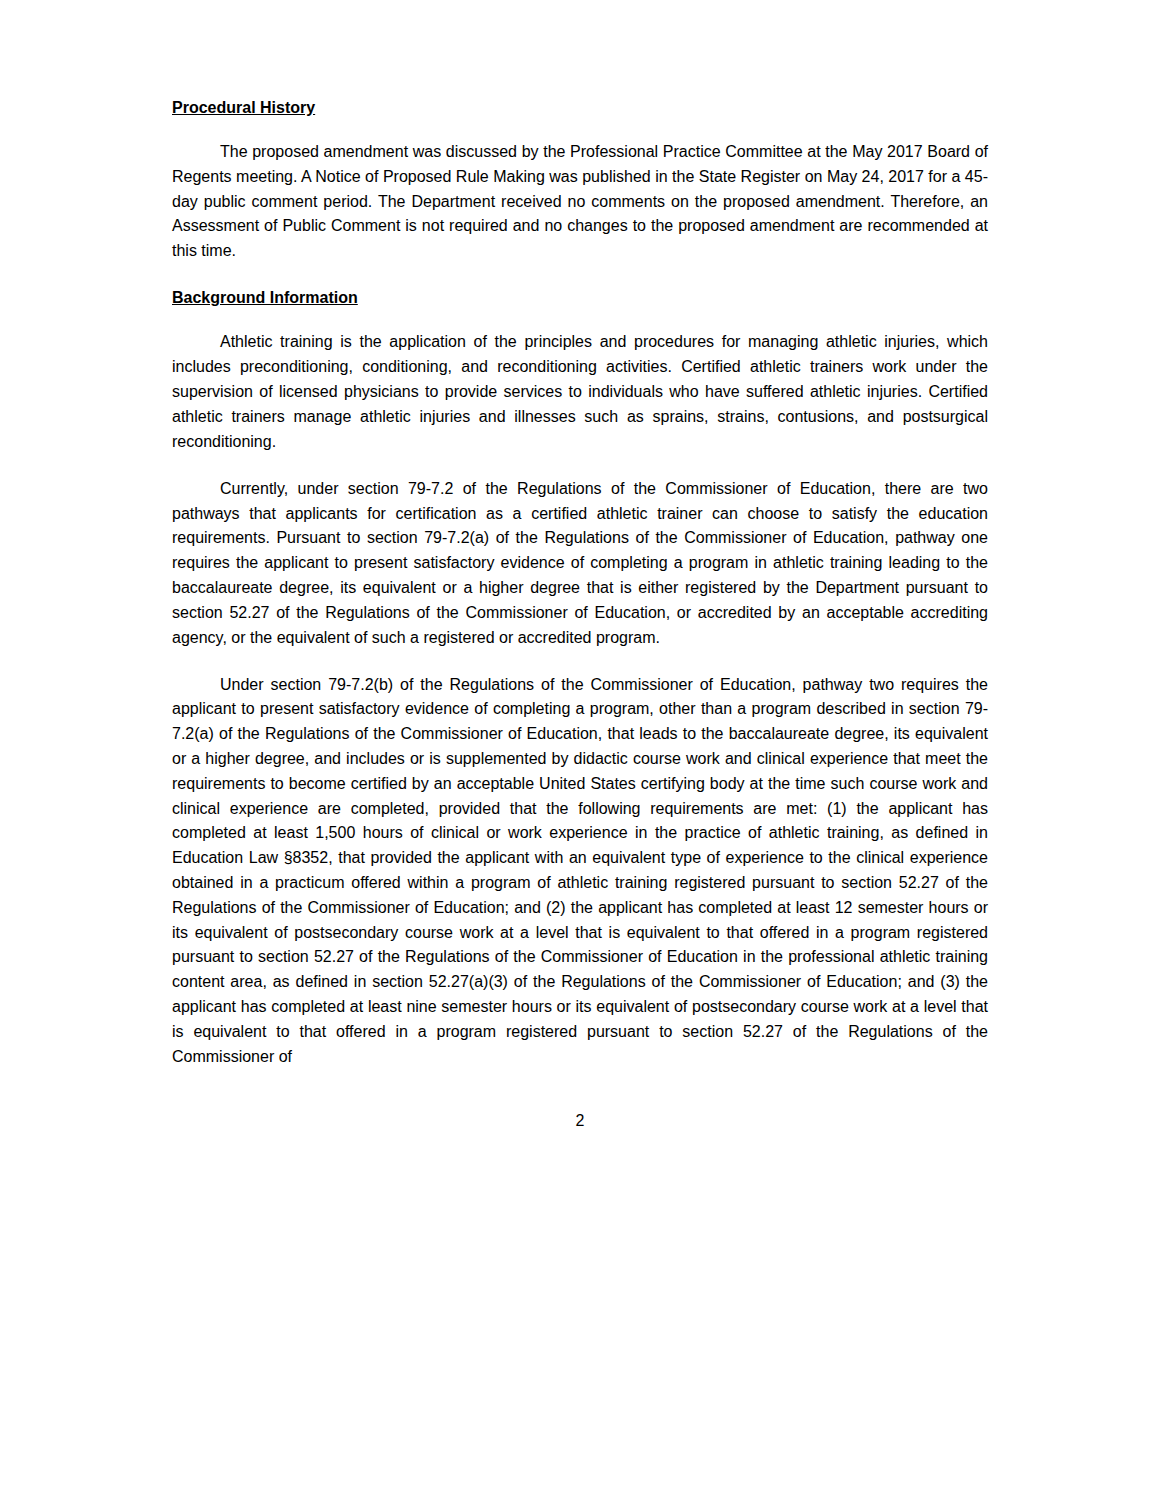Procedural History
The proposed amendment was discussed by the Professional Practice Committee at the May 2017 Board of Regents meeting. A Notice of Proposed Rule Making was published in the State Register on May 24, 2017 for a 45-day public comment period. The Department received no comments on the proposed amendment. Therefore, an Assessment of Public Comment is not required and no changes to the proposed amendment are recommended at this time.
Background Information
Athletic training is the application of the principles and procedures for managing athletic injuries, which includes preconditioning, conditioning, and reconditioning activities. Certified athletic trainers work under the supervision of licensed physicians to provide services to individuals who have suffered athletic injuries. Certified athletic trainers manage athletic injuries and illnesses such as sprains, strains, contusions, and postsurgical reconditioning.
Currently, under section 79-7.2 of the Regulations of the Commissioner of Education, there are two pathways that applicants for certification as a certified athletic trainer can choose to satisfy the education requirements. Pursuant to section 79-7.2(a) of the Regulations of the Commissioner of Education, pathway one requires the applicant to present satisfactory evidence of completing a program in athletic training leading to the baccalaureate degree, its equivalent or a higher degree that is either registered by the Department pursuant to section 52.27 of the Regulations of the Commissioner of Education, or accredited by an acceptable accrediting agency, or the equivalent of such a registered or accredited program.
Under section 79-7.2(b) of the Regulations of the Commissioner of Education, pathway two requires the applicant to present satisfactory evidence of completing a program, other than a program described in section 79-7.2(a) of the Regulations of the Commissioner of Education, that leads to the baccalaureate degree, its equivalent or a higher degree, and includes or is supplemented by didactic course work and clinical experience that meet the requirements to become certified by an acceptable United States certifying body at the time such course work and clinical experience are completed, provided that the following requirements are met: (1) the applicant has completed at least 1,500 hours of clinical or work experience in the practice of athletic training, as defined in Education Law §8352, that provided the applicant with an equivalent type of experience to the clinical experience obtained in a practicum offered within a program of athletic training registered pursuant to section 52.27 of the Regulations of the Commissioner of Education; and (2) the applicant has completed at least 12 semester hours or its equivalent of postsecondary course work at a level that is equivalent to that offered in a program registered pursuant to section 52.27 of the Regulations of the Commissioner of Education in the professional athletic training content area, as defined in section 52.27(a)(3) of the Regulations of the Commissioner of Education; and (3) the applicant has completed at least nine semester hours or its equivalent of postsecondary course work at a level that is equivalent to that offered in a program registered pursuant to section 52.27 of the Regulations of the Commissioner of
2